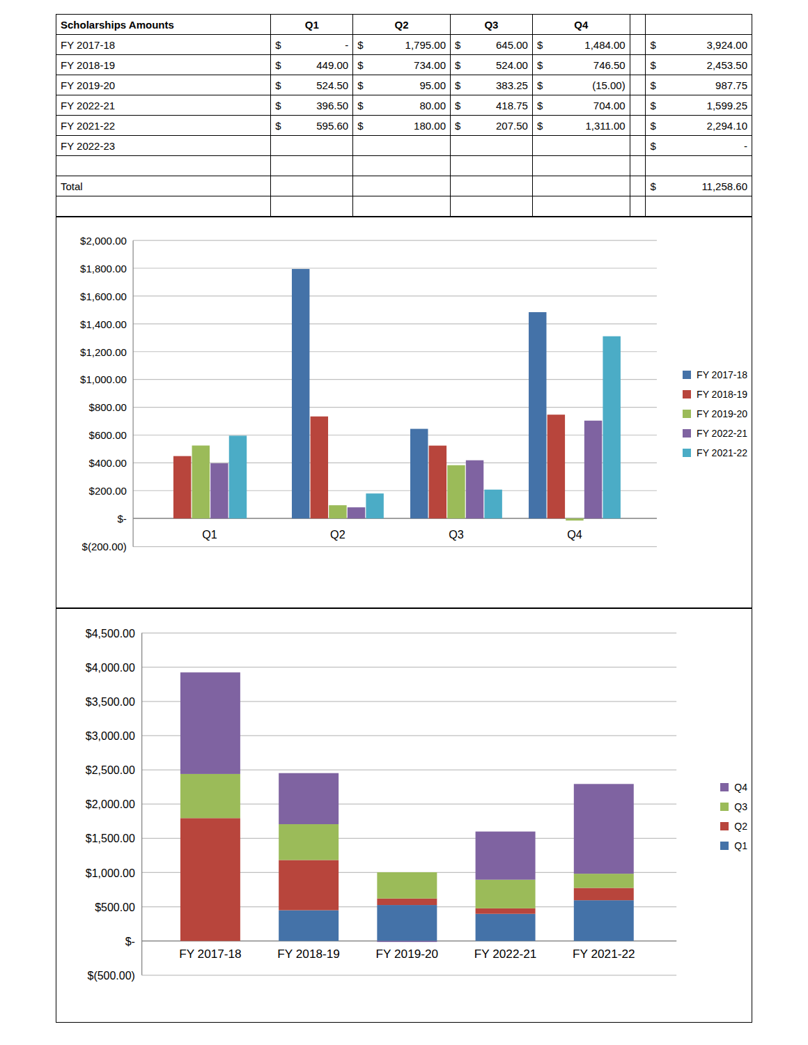| Scholarships Amounts | Q1 | Q2 | Q3 | Q4 | | |
| --- | --- | --- | --- | --- | --- | --- |
| FY 2017-18 | $ - | $ 1,795.00 | $ 645.00 | $ 1,484.00 | | $ 3,924.00 |
| FY 2018-19 | $ 449.00 | $ 734.00 | $ 524.00 | $ 746.50 | | $ 2,453.50 |
| FY 2019-20 | $ 524.50 | $ 95.00 | $ 383.25 | $ (15.00) | | $ 987.75 |
| FY 2022-21 | $ 396.50 | $ 80.00 | $ 418.75 | $ 704.00 | | $ 1,599.25 |
| FY 2021-22 | $ 595.60 | $ 180.00 | $ 207.50 | $ 1,311.00 | | $ 2,294.10 |
| FY 2022-23 | | | | | | $ - |
| Total | | | | | | $ 11,258.60 |
$2,000.00 $1,800.00 $1,600.00 $1,400.00 $1,200.00 $1,000.00 $800.00 $600.00 $400.00 $200.00 $- $(200.00) Q1 Q2 Q3 Q4
FY 2017-18
FY 2018-19
FY 2019-20
FY 2022-21
FY 2021-22
$4,500.00 $4,000.00 $3,500.00 $3,000.00 $2,500.00 $2,000.00 $1,500.00 $1,000.00 $500.00 $- $(500.00) FY 2017-18 FY 2018-19 FY 2019-20 FY 2022-21 FY 2021-22
Q4
Q3
Q2
Q1